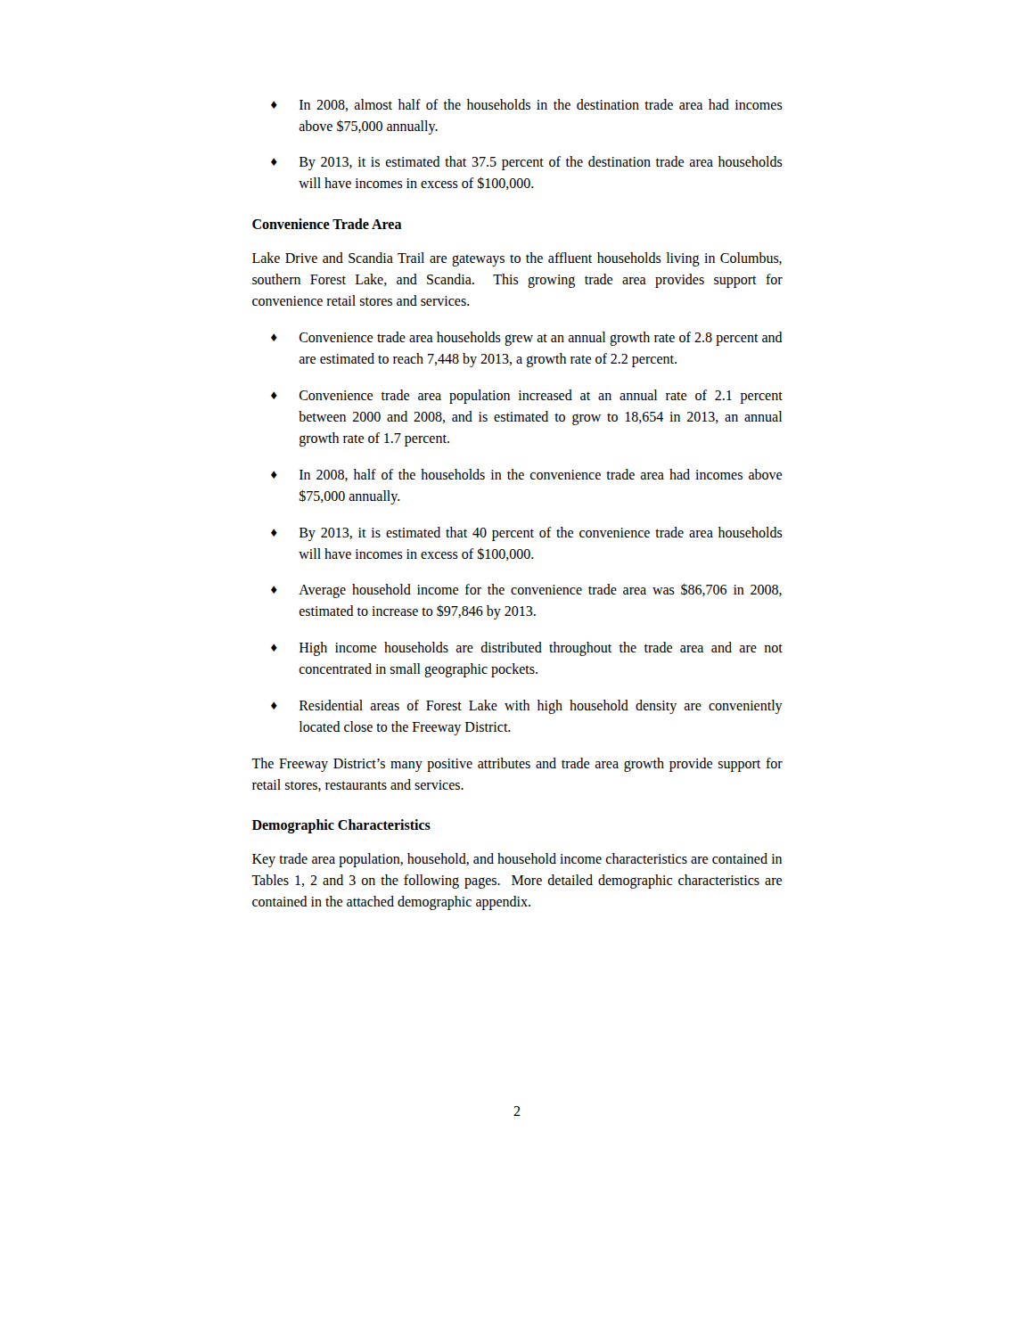In 2008, almost half of the households in the destination trade area had incomes above $75,000 annually.
By 2013, it is estimated that 37.5 percent of the destination trade area households will have incomes in excess of $100,000.
Convenience Trade Area
Lake Drive and Scandia Trail are gateways to the affluent households living in Columbus, southern Forest Lake, and Scandia. This growing trade area provides support for convenience retail stores and services.
Convenience trade area households grew at an annual growth rate of 2.8 percent and are estimated to reach 7,448 by 2013, a growth rate of 2.2 percent.
Convenience trade area population increased at an annual rate of 2.1 percent between 2000 and 2008, and is estimated to grow to 18,654 in 2013, an annual growth rate of 1.7 percent.
In 2008, half of the households in the convenience trade area had incomes above $75,000 annually.
By 2013, it is estimated that 40 percent of the convenience trade area households will have incomes in excess of $100,000.
Average household income for the convenience trade area was $86,706 in 2008, estimated to increase to $97,846 by 2013.
High income households are distributed throughout the trade area and are not concentrated in small geographic pockets.
Residential areas of Forest Lake with high household density are conveniently located close to the Freeway District.
The Freeway District’s many positive attributes and trade area growth provide support for retail stores, restaurants and services.
Demographic Characteristics
Key trade area population, household, and household income characteristics are contained in Tables 1, 2 and 3 on the following pages. More detailed demographic characteristics are contained in the attached demographic appendix.
2